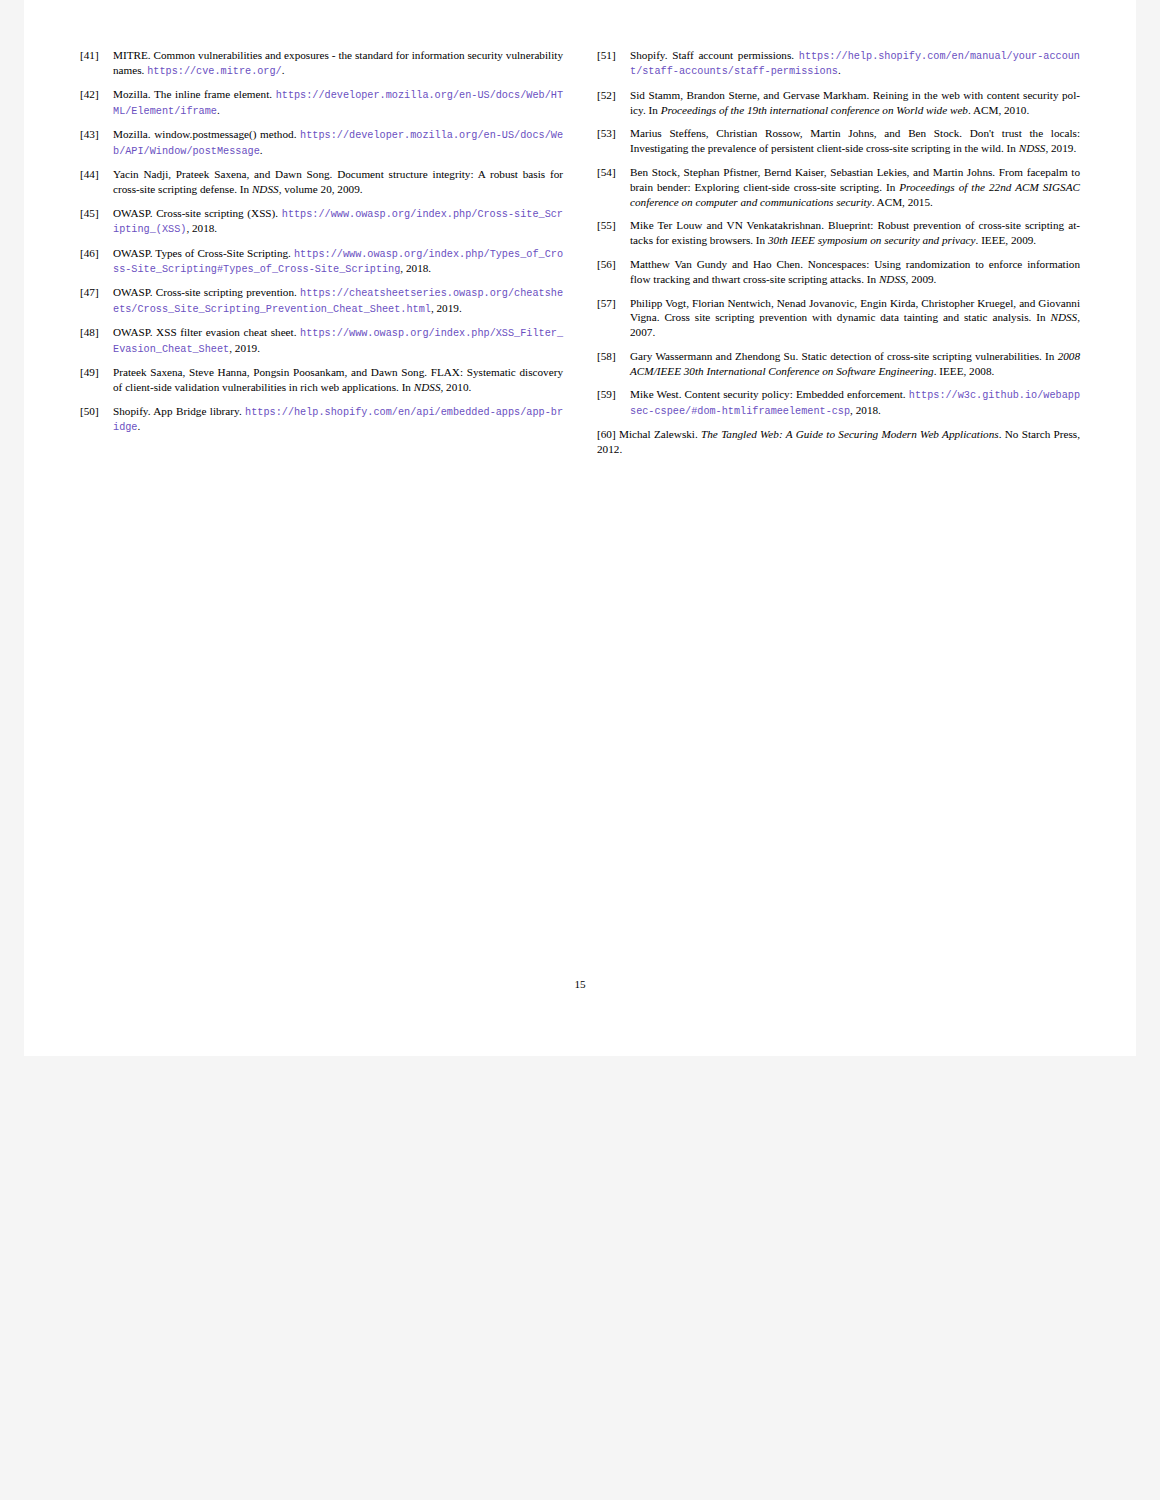[41]
MITRE. Common vulnerabilities and exposures - the standard for information security vulnerability names. https://cve.mitre.org/.
[42]
Mozilla. The inline frame element. https://developer.mozilla.org/en-US/docs/Web/HTML/Element/iframe.
[43]
Mozilla. window.postmessage() method. https://developer.mozilla.org/en-US/docs/Web/API/Window/postMessage.
[44]
Yacin Nadji, Prateek Saxena, and Dawn Song. Document structure integrity: A robust basis for cross-site scripting defense. In NDSS, volume 20, 2009.
[45]
OWASP. Cross-site scripting (XSS). https://www.owasp.org/index.php/Cross-site_Scripting_(XSS), 2018.
[46]
OWASP. Types of Cross-Site Scripting. https://www.owasp.org/index.php/Types_of_Cross-Site_Scripting#Types_of_Cross-Site_Scripting, 2018.
[47]
OWASP. Cross-site scripting prevention. https://cheatsheetseries.owasp.org/cheatsheets/Cross_Site_Scripting_Prevention_Cheat_Sheet.html, 2019.
[48]
OWASP. XSS filter evasion cheat sheet. https://www.owasp.org/index.php/XSS_Filter_Evasion_Cheat_Sheet, 2019.
[49]
Prateek Saxena, Steve Hanna, Pongsin Poosankam, and Dawn Song. FLAX: Systematic discovery of client-side validation vulnerabilities in rich web applications. In NDSS, 2010.
[50]
Shopify. App Bridge library. https://help.shopify.com/en/api/embedded-apps/app-bridge.
[51]
Shopify. Staff account permissions. https://help.shopify.com/en/manual/your-account/staff-accounts/staff-permissions.
[52]
Sid Stamm, Brandon Sterne, and Gervase Markham. Reining in the web with content security policy. In Proceedings of the 19th international conference on World wide web. ACM, 2010.
[53]
Marius Steffens, Christian Rossow, Martin Johns, and Ben Stock. Don't trust the locals: Investigating the prevalence of persistent client-side cross-site scripting in the wild. In NDSS, 2019.
[54]
Ben Stock, Stephan Pfistner, Bernd Kaiser, Sebastian Lekies, and Martin Johns. From facepalm to brain bender: Exploring client-side cross-site scripting. In Proceedings of the 22nd ACM SIGSAC conference on computer and communications security. ACM, 2015.
[55]
Mike Ter Louw and VN Venkatakrishnan. Blueprint: Robust prevention of cross-site scripting attacks for existing browsers. In 30th IEEE symposium on security and privacy. IEEE, 2009.
[56]
Matthew Van Gundy and Hao Chen. Noncespaces: Using randomization to enforce information flow tracking and thwart cross-site scripting attacks. In NDSS, 2009.
[57]
Philipp Vogt, Florian Nentwich, Nenad Jovanovic, Engin Kirda, Christopher Kruegel, and Giovanni Vigna. Cross site scripting prevention with dynamic data tainting and static analysis. In NDSS, 2007.
[58]
Gary Wassermann and Zhendong Su. Static detection of cross-site scripting vulnerabilities. In 2008 ACM/IEEE 30th International Conference on Software Engineering. IEEE, 2008.
[59]
Mike West. Content security policy: Embedded enforcement. https://w3c.github.io/webappsec-cspee/#dom-htmliframeelement-csp, 2018.
[60] Michal Zalewski. The Tangled Web: A Guide to Securing Modern Web Applications. No Starch Press, 2012.
15